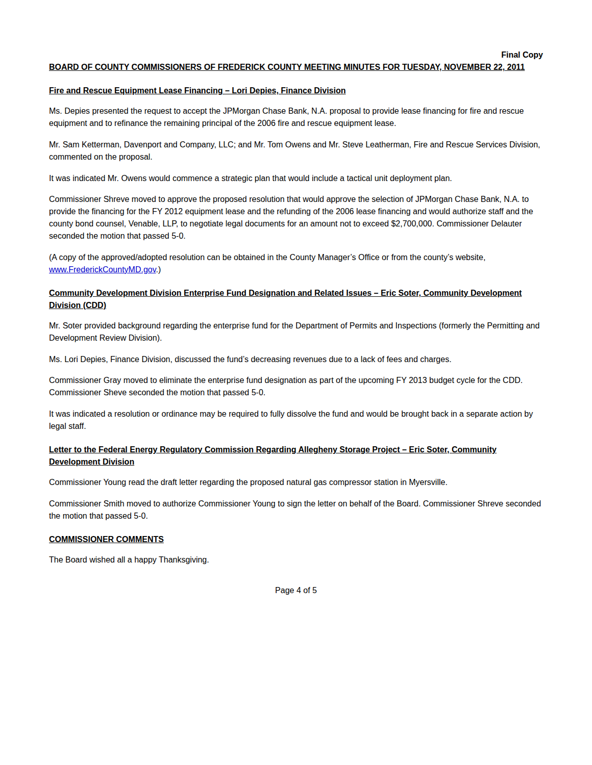Final Copy
BOARD OF COUNTY COMMISSIONERS OF FREDERICK COUNTY MEETING MINUTES FOR TUESDAY, NOVEMBER 22, 2011
Fire and Rescue Equipment Lease Financing – Lori Depies, Finance Division
Ms. Depies presented the request to accept the JPMorgan Chase Bank, N.A. proposal to provide lease financing for fire and rescue equipment and to refinance the remaining principal of the 2006 fire and rescue equipment lease.
Mr. Sam Ketterman, Davenport and Company, LLC; and Mr. Tom Owens and Mr. Steve Leatherman, Fire and Rescue Services Division, commented on the proposal.
It was indicated Mr. Owens would commence a strategic plan that would include a tactical unit deployment plan.
Commissioner Shreve moved to approve the proposed resolution that would approve the selection of JPMorgan Chase Bank, N.A. to provide the financing for the FY 2012 equipment lease and the refunding of the 2006 lease financing and would authorize staff and the county bond counsel, Venable, LLP, to negotiate legal documents for an amount not to exceed $2,700,000. Commissioner Delauter seconded the motion that passed 5-0.
(A copy of the approved/adopted resolution can be obtained in the County Manager’s Office or from the county’s website, www.FrederickCountyMD.gov.)
Community Development Division Enterprise Fund Designation and Related Issues – Eric Soter, Community Development Division (CDD)
Mr. Soter provided background regarding the enterprise fund for the Department of Permits and Inspections (formerly the Permitting and Development Review Division).
Ms. Lori Depies, Finance Division, discussed the fund’s decreasing revenues due to a lack of fees and charges.
Commissioner Gray moved to eliminate the enterprise fund designation as part of the upcoming FY 2013 budget cycle for the CDD. Commissioner Sheve seconded the motion that passed 5-0.
It was indicated a resolution or ordinance may be required to fully dissolve the fund and would be brought back in a separate action by legal staff.
Letter to the Federal Energy Regulatory Commission Regarding Allegheny Storage Project – Eric Soter, Community Development Division
Commissioner Young read the draft letter regarding the proposed natural gas compressor station in Myersville.
Commissioner Smith moved to authorize Commissioner Young to sign the letter on behalf of the Board. Commissioner Shreve seconded the motion that passed 5-0.
COMMISSIONER COMMENTS
The Board wished all a happy Thanksgiving.
Page 4 of 5